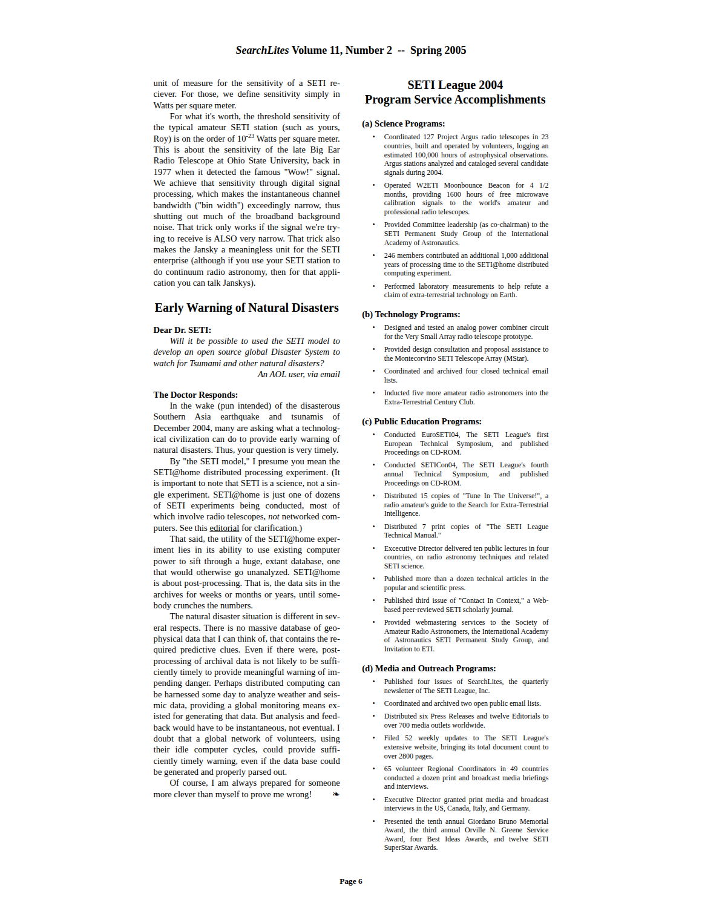SearchLites Volume 11, Number 2 -- Spring 2005
unit of measure for the sensitivity of a SETI reciever. For those, we define sensitivity simply in Watts per square meter.
For what it's worth, the threshold sensitivity of the typical amateur SETI station (such as yours, Roy) is on the order of 10-23 Watts per square meter. This is about the sensitivity of the late Big Ear Radio Telescope at Ohio State University, back in 1977 when it detected the famous "Wow!" signal. We achieve that sensitivity through digital signal processing, which makes the instantaneous channel bandwidth ("bin width") exceedingly narrow, thus shutting out much of the broadband background noise. That trick only works if the signal we're trying to receive is ALSO very narrow. That trick also makes the Jansky a meaningless unit for the SETI enterprise (although if you use your SETI station to do continuum radio astronomy, then for that application you can talk Janskys).
Early Warning of Natural Disasters
Dear Dr. SETI:
Will it be possible to used the SETI model to develop an open source global Disaster System to watch for Tsumami and other natural disasters?
An AOL user, via email
The Doctor Responds:
In the wake (pun intended) of the disasterous Southern Asia earthquake and tsunamis of December 2004, many are asking what a technological civilization can do to provide early warning of natural disasters. Thus, your question is very timely.
By "the SETI model," I presume you mean the SETI@home distributed processing experiment. (It is important to note that SETI is a science, not a single experiment. SETI@home is just one of dozens of SETI experiments being conducted, most of which involve radio telescopes, not networked computers. See this editorial for clarification.)
That said, the utility of the SETI@home experiment lies in its ability to use existing computer power to sift through a huge, extant database, one that would otherwise go unanalyzed. SETI@home is about post-processing. That is, the data sits in the archives for weeks or months or years, until somebody crunches the numbers.
The natural disaster situation is different in several respects. There is no massive database of geophysical data that I can think of, that contains the required predictive clues. Even if there were, post-processing of archival data is not likely to be sufficiently timely to provide meaningful warning of impending danger. Perhaps distributed computing can be harnessed some day to analyze weather and seismic data, providing a global monitoring means existed for generating that data. But analysis and feedback would have to be instantaneous, not eventual. I doubt that a global network of volunteers, using their idle computer cycles, could provide sufficiently timely warning, even if the data base could be generated and properly parsed out.
Of course, I am always prepared for someone more clever than myself to prove me wrong! ❧
SETI League 2004
Program Service Accomplishments
(a) Science Programs:
Coordinated 127 Project Argus radio telescopes in 23 countries, built and operated by volunteers, logging an estimated 100,000 hours of astrophysical observations. Argus stations analyzed and cataloged several candidate signals during 2004.
Operated W2ETI Moonbounce Beacon for 4 1/2 months, providing 1600 hours of free microwave calibration signals to the world's amateur and professional radio telescopes.
Provided Committee leadership (as co-chairman) to the SETI Permanent Study Group of the International Academy of Astronautics.
246 members contributed an additional 1,000 additional years of processing time to the SETI@home distributed computing experiment.
Performed laboratory measurements to help refute a claim of extra-terrestrial technology on Earth.
(b) Technology Programs:
Designed and tested an analog power combiner circuit for the Very Small Array radio telescope prototype.
Provided design consultation and proposal assistance to the Montecorvino SETI Telescope Array (MStar).
Coordinated and archived four closed technical email lists.
Inducted five more amateur radio astronomers into the Extra-Terrestrial Century Club.
(c) Public Education Programs:
Conducted EuroSETI04, The SETI League's first European Technical Symposium, and published Proceedings on CD-ROM.
Conducted SETICon04, The SETI League's fourth annual Technical Symposium, and published Proceedings on CD-ROM.
Distributed 15 copies of "Tune In The Universe!", a radio amateur's guide to the Search for Extra-Terrestrial Intelligence.
Distributed 7 print copies of "The SETI League Technical Manual."
Excecutive Director delivered ten public lectures in four countries, on radio astronomy techniques and related SETI science.
Published more than a dozen technical articles in the popular and scientific press.
Published third issue of "Contact In Context," a Web-based peer-reviewed SETI scholarly journal.
Provided webmastering services to the Society of Amateur Radio Astronomers, the International Academy of Astronautics SETI Permanent Study Group, and Invitation to ETI.
(d) Media and Outreach Programs:
Published four issues of SearchLites, the quarterly newsletter of The SETI League, Inc.
Coordinated and archived two open public email lists.
Distributed six Press Releases and twelve Editorials to over 700 media outlets worldwide.
Filed 52 weekly updates to The SETI League's extensive website, bringing its total document count to over 2800 pages.
65 volunteer Regional Coordinators in 49 countries conducted a dozen print and broadcast media briefings and interviews.
Executive Director granted print media and broadcast interviews in the US, Canada, Italy, and Germany.
Presented the tenth annual Giordano Bruno Memorial Award, the third annual Orville N. Greene Service Award, four Best Ideas Awards, and twelve SETI SuperStar Awards.
Page 6